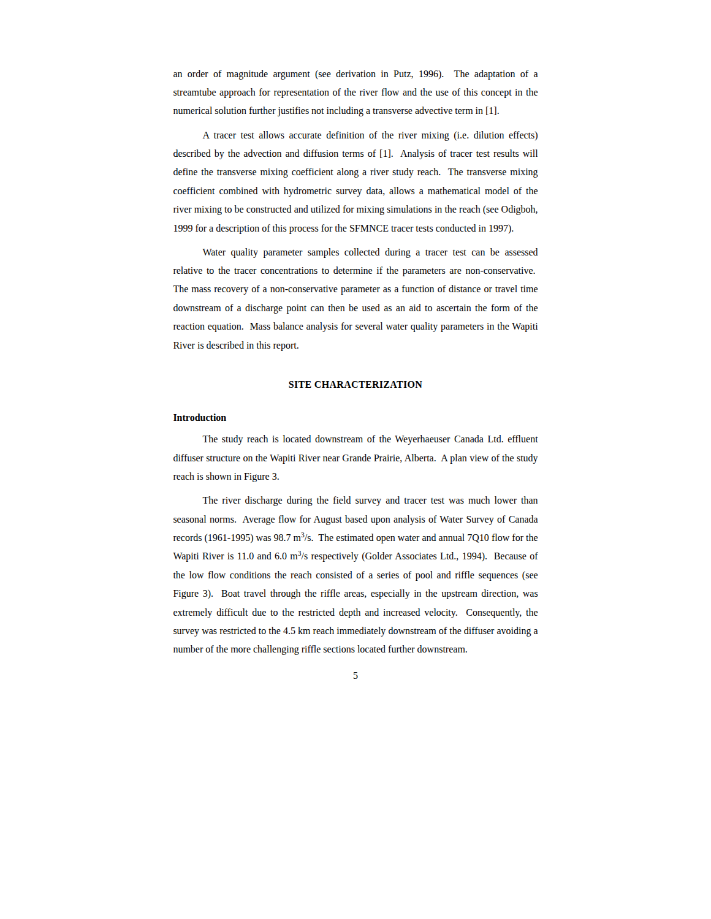an order of magnitude argument (see derivation in Putz, 1996). The adaptation of a streamtube approach for representation of the river flow and the use of this concept in the numerical solution further justifies not including a transverse advective term in [1].
A tracer test allows accurate definition of the river mixing (i.e. dilution effects) described by the advection and diffusion terms of [1]. Analysis of tracer test results will define the transverse mixing coefficient along a river study reach. The transverse mixing coefficient combined with hydrometric survey data, allows a mathematical model of the river mixing to be constructed and utilized for mixing simulations in the reach (see Odigboh, 1999 for a description of this process for the SFMNCE tracer tests conducted in 1997).
Water quality parameter samples collected during a tracer test can be assessed relative to the tracer concentrations to determine if the parameters are non-conservative. The mass recovery of a non-conservative parameter as a function of distance or travel time downstream of a discharge point can then be used as an aid to ascertain the form of the reaction equation. Mass balance analysis for several water quality parameters in the Wapiti River is described in this report.
SITE CHARACTERIZATION
Introduction
The study reach is located downstream of the Weyerhaeuser Canada Ltd. effluent diffuser structure on the Wapiti River near Grande Prairie, Alberta. A plan view of the study reach is shown in Figure 3.
The river discharge during the field survey and tracer test was much lower than seasonal norms. Average flow for August based upon analysis of Water Survey of Canada records (1961-1995) was 98.7 m3/s. The estimated open water and annual 7Q10 flow for the Wapiti River is 11.0 and 6.0 m3/s respectively (Golder Associates Ltd., 1994). Because of the low flow conditions the reach consisted of a series of pool and riffle sequences (see Figure 3). Boat travel through the riffle areas, especially in the upstream direction, was extremely difficult due to the restricted depth and increased velocity. Consequently, the survey was restricted to the 4.5 km reach immediately downstream of the diffuser avoiding a number of the more challenging riffle sections located further downstream.
5